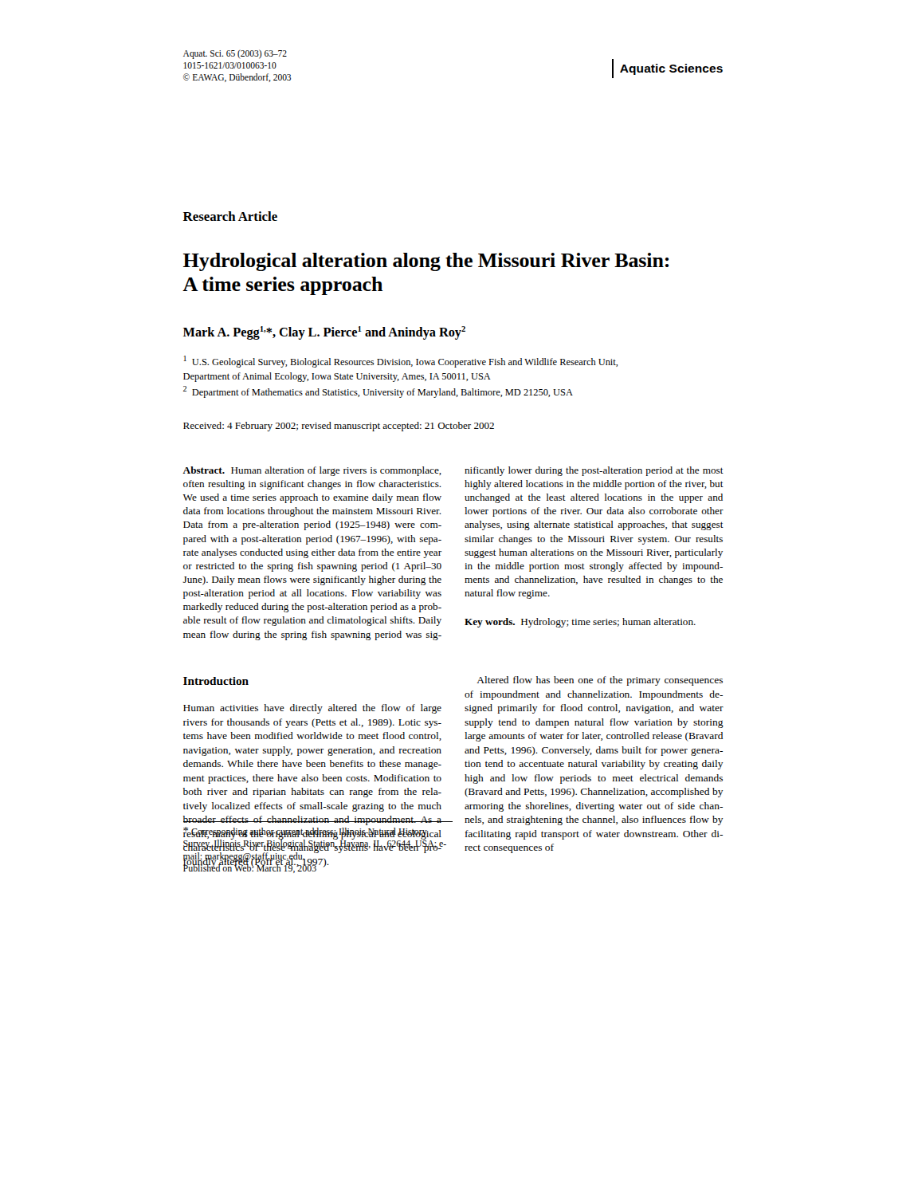Aquat. Sci. 65 (2003) 63–72
1015-1621/03/010063-10
© EAWAG, Dübendorf, 2003
Aquatic Sciences
Research Article
Hydrological alteration along the Missouri River Basin:
A time series approach
Mark A. Pegg1,*, Clay L. Pierce1 and Anindya Roy2
1 U.S. Geological Survey, Biological Resources Division, Iowa Cooperative Fish and Wildlife Research Unit,
Department of Animal Ecology, Iowa State University, Ames, IA 50011, USA
2 Department of Mathematics and Statistics, University of Maryland, Baltimore, MD 21250, USA
Received: 4 February 2002; revised manuscript accepted: 21 October 2002
Abstract. Human alteration of large rivers is commonplace, often resulting in significant changes in flow characteristics. We used a time series approach to examine daily mean flow data from locations throughout the mainstem Missouri River. Data from a pre-alteration period (1925–1948) were compared with a post-alteration period (1967–1996), with separate analyses conducted using either data from the entire year or restricted to the spring fish spawning period (1 April–30 June). Daily mean flows were significantly higher during the post-alteration period at all locations. Flow variability was markedly reduced during the post-alteration period as a probable result of flow regulation and climatological shifts. Daily mean flow during the spring fish spawning period was significantly lower during the post-alteration period at the most highly altered locations in the middle portion of the river, but unchanged at the least altered locations in the upper and lower portions of the river. Our data also corroborate other analyses, using alternate statistical approaches, that suggest similar changes to the Missouri River system. Our results suggest human alterations on the Missouri River, particularly in the middle portion most strongly affected by impoundments and channelization, have resulted in changes to the natural flow regime.
Key words. Hydrology; time series; human alteration.
Introduction
Human activities have directly altered the flow of large rivers for thousands of years (Petts et al., 1989). Lotic systems have been modified worldwide to meet flood control, navigation, water supply, power generation, and recreation demands. While there have been benefits to these management practices, there have also been costs. Modification to both river and riparian habitats can range from the relatively localized effects of small-scale grazing to the much broader effects of channelization and impoundment. As a result, many of the original defining physical and ecological characteristics of these managed systems have been profoundly altered (Poff et al., 1997).
Altered flow has been one of the primary consequences of impoundment and channelization. Impoundments designed primarily for flood control, navigation, and water supply tend to dampen natural flow variation by storing large amounts of water for later, controlled release (Bravard and Petts, 1996). Conversely, dams built for power generation tend to accentuate natural variability by creating daily high and low flow periods to meet electrical demands (Bravard and Petts, 1996). Channelization, accomplished by armoring the shorelines, diverting water out of side channels, and straightening the channel, also influences flow by facilitating rapid transport of water downstream. Other direct consequences of
* Corresponding author current address: Illinois Natural History Survey, Illinois River Biological Station, Havana, IL 62644, USA; e-mail: markpegg@staff.uiuc.edu.
Published on Web: March 19, 2003